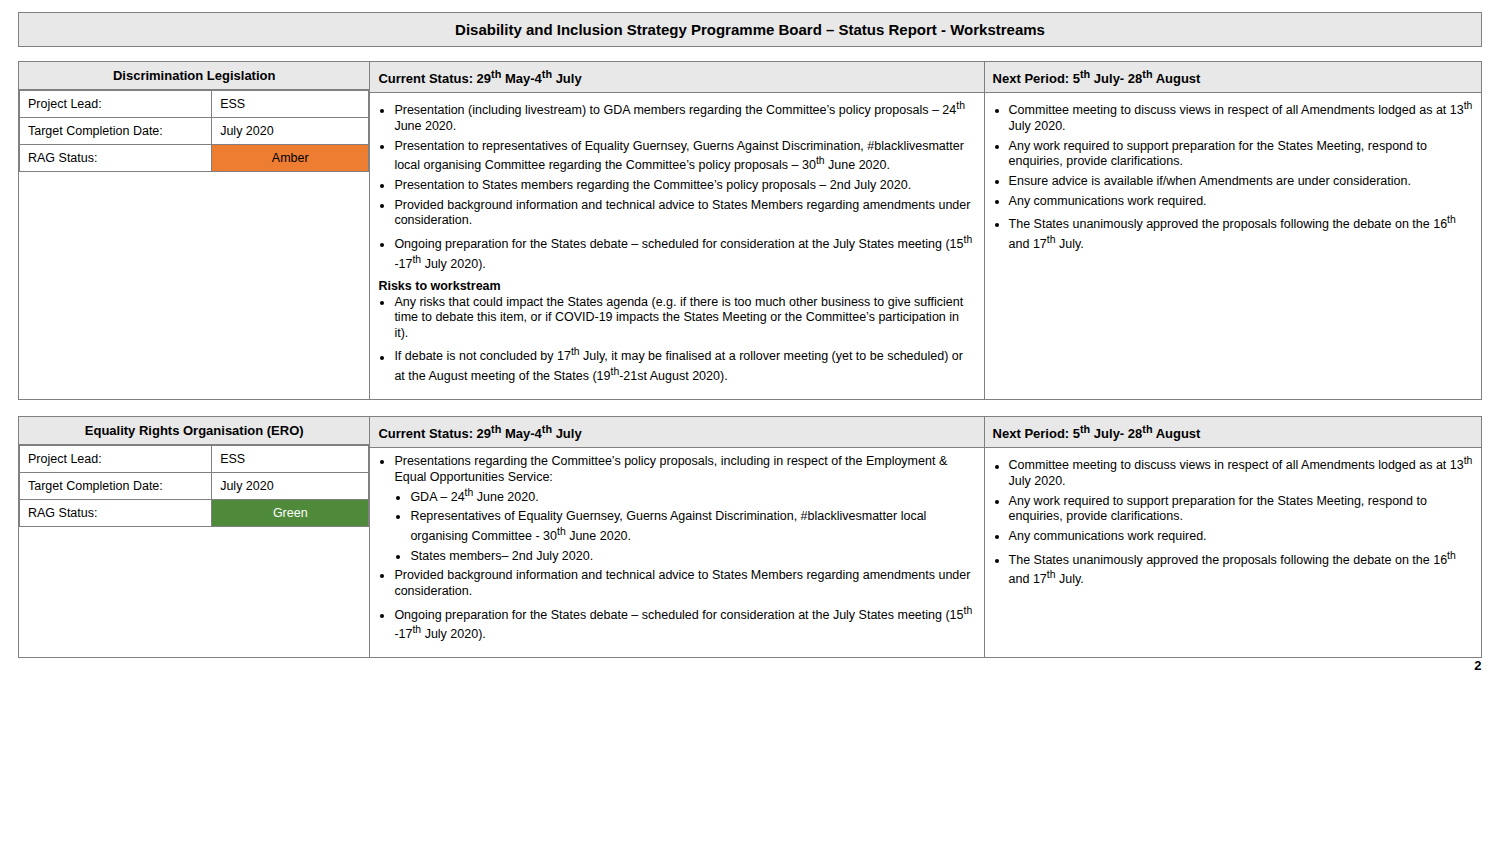Disability and Inclusion Strategy Programme Board – Status Report - Workstreams
| Discrimination Legislation / Project Lead: / ESS / / Target Completion Date: / July 2020 / / RAG Status: / Amber / | Current Status: 29 th May-4 th July Presentation (including livestream) to GDA members regarding the Committee’s policy proposals – 24 th June 2020. Presentation to representatives of Equality Guernsey, Guerns Against Discrimination, #blacklivesmatter local organising Committee regarding the Committee’s policy proposals – 30 th June 2020. Presentation to States members regarding the Committee’s policy proposals – 2nd July 2020. Provided background information and technical advice to States Members regarding amendments under consideration. Ongoing preparation for the States debate – scheduled for consideration at the July States meeting (15 th -17 th July 2020). Risks to workstream Any risks that could impact the States agenda (e.g. if there is too much other business to give sufficient time to debate this item, or if COVID-19 impacts the States Meeting or the Committee’s participation in it). If debate is not concluded by 17 th July, it may be finalised at a rollover meeting (yet to be scheduled) or at the August meeting of the States (19 th -21st August 2020). | Next Period: 5 th July- 28 th August Committee meeting to discuss views in respect of all Amendments lodged as at 13 th July 2020. Any work required to support preparation for the States Meeting, respond to enquiries, provide clarifications. Ensure advice is available if/when Amendments are under consideration. Any communications work required. The States unanimously approved the proposals following the debate on the 16 th and 17 th July. |
| Equality Rights Organisation (ERO) / Project Lead: / ESS / / Target Completion Date: / July 2020 / / RAG Status: / Green / | Current Status: 29 th May-4 th July Presentations regarding the Committee’s policy proposals, including in respect of the Employment & Equal Opportunities Service: GDA – 24 th June 2020. Representatives of Equality Guernsey, Guerns Against Discrimination, #blacklivesmatter local organising Committee - 30 th June 2020. States members– 2nd July 2020. Provided background information and technical advice to States Members regarding amendments under consideration. Ongoing preparation for the States debate – scheduled for consideration at the July States meeting (15 th -17 th July 2020). | Next Period: 5 th July- 28 th August Committee meeting to discuss views in respect of all Amendments lodged as at 13 th July 2020. Any work required to support preparation for the States Meeting, respond to enquiries, provide clarifications. Any communications work required. The States unanimously approved the proposals following the debate on the 16 th and 17 th July. |
| | | 2 |